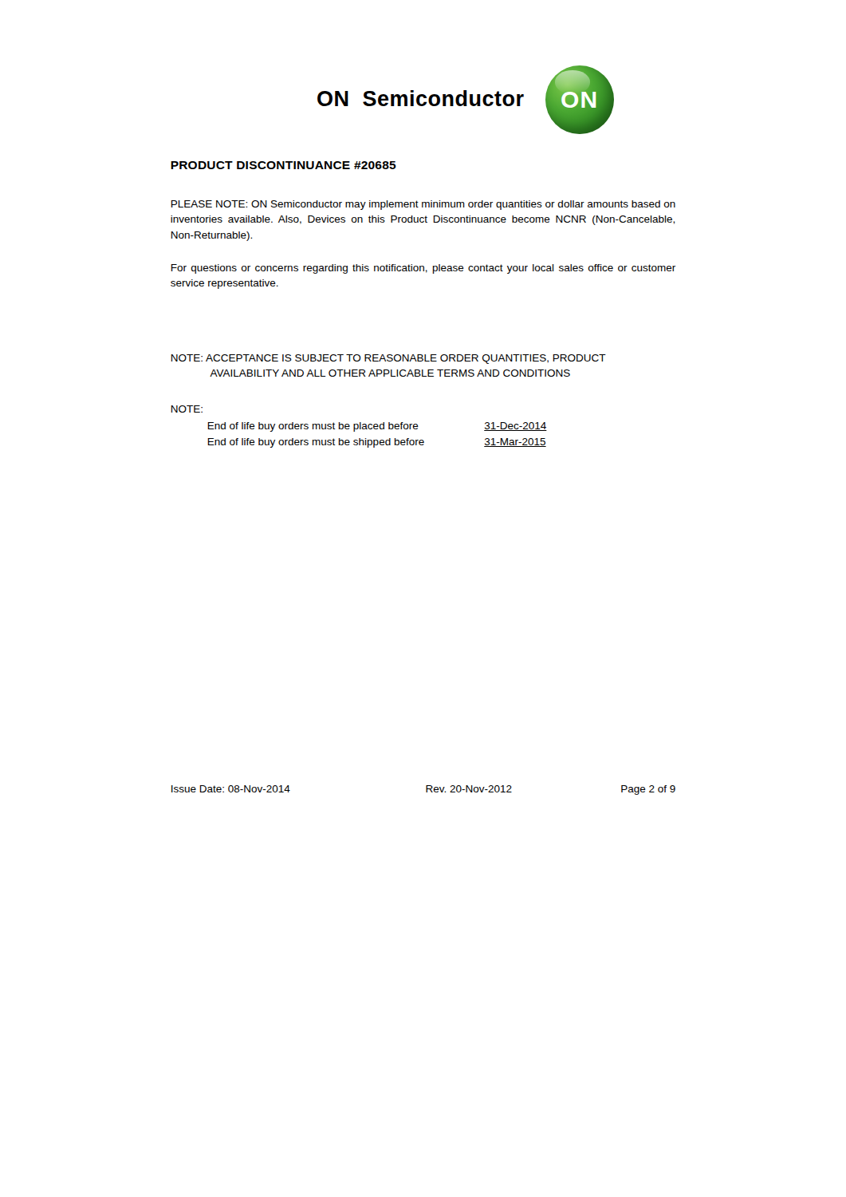ON Semiconductor
PRODUCT DISCONTINUANCE #20685
PLEASE NOTE: ON Semiconductor may implement minimum order quantities or dollar amounts based on inventories available. Also, Devices on this Product Discontinuance become NCNR (Non-Cancelable, Non-Returnable).
For questions or concerns regarding this notification, please contact your local sales office or customer service representative.
NOTE: ACCEPTANCE IS SUBJECT TO REASONABLE ORDER QUANTITIES, PRODUCT
AVAILABILITY AND ALL OTHER APPLICABLE TERMS AND CONDITIONS
NOTE:
End of life buy orders must be placed before 31-Dec-2014
End of life buy orders must be shipped before 31-Mar-2015
Issue Date: 08-Nov-2014
Rev. 20-Nov-2012
Page 2 of 9